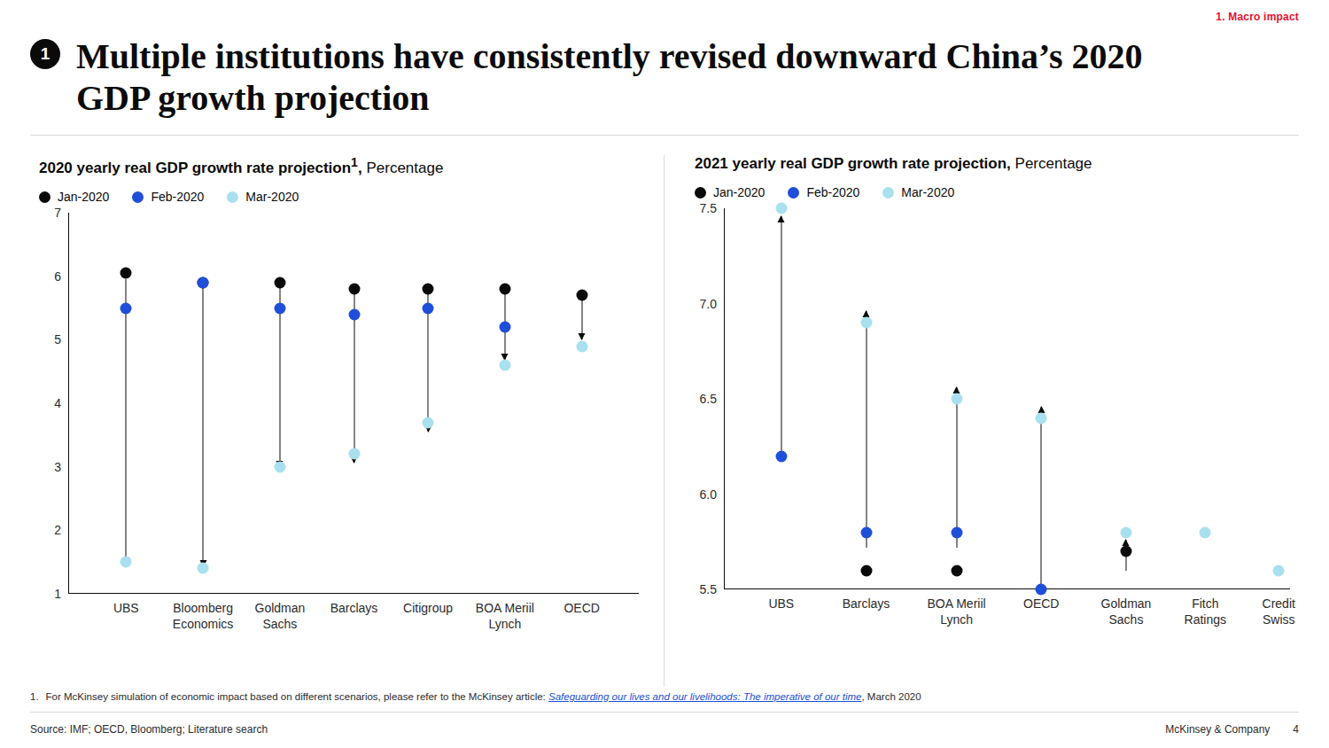1. Macro impact
1 Multiple institutions have consistently revised downward China’s 2020 GDP growth projection
2020 yearly real GDP growth rate projection1, Percentage
Jan-2020
Feb-2020
Mar-2020
7
6
5
4
3
2
1
UBS
Bloomberg
Economics
Goldman
Sachs
Barclays
Citigroup
BOA Meriil
Lynch
OECD
2021 yearly real GDP growth rate projection, Percentage
Jan-2020
Feb-2020
Mar-2020
7.5
7.0
6.5
6.0
5.5
UBS
Barclays
BOA Meriil
Lynch
OECD
Goldman
Sachs
Fitch
Ratings
Credit
Swiss
1. For McKinsey simulation of economic impact based on different scenarios, please refer to the McKinsey article: Safeguarding our lives and our livelihoods: The imperative of our time, March 2020
Source: IMF; OECD, Bloomberg; Literature search
McKinsey & Company 4